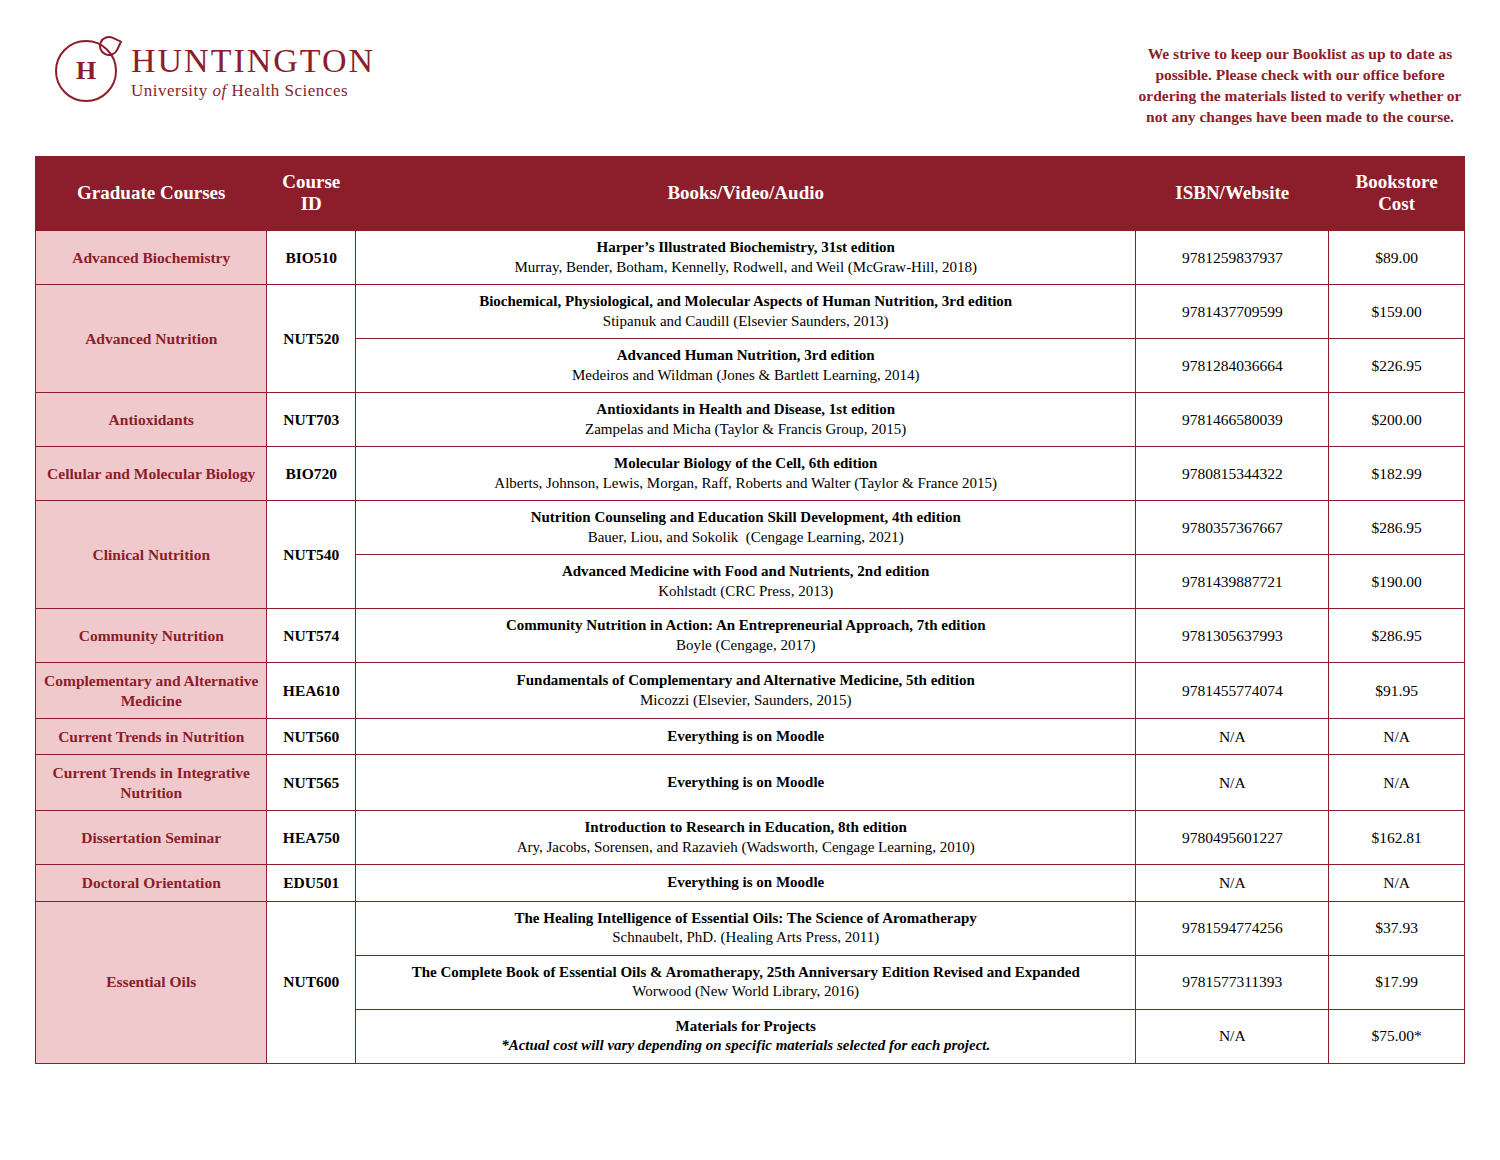HUNTINGTON
University of Health Sciences
We strive to keep our Booklist as up to date as possible. Please check with our office before ordering the materials listed to verify whether or not any changes have been made to the course.
| Graduate Courses | Course ID | Books/Video/Audio | ISBN/Website | Bookstore Cost |
| --- | --- | --- | --- | --- |
| Advanced Biochemistry | BIO510 | Harper’s Illustrated Biochemistry, 31st edition Murray, Bender, Botham, Kennelly, Rodwell, and Weil (McGraw-Hill, 2018) | 9781259837937 | $89.00 |
| Advanced Nutrition | NUT520 | Biochemical, Physiological, and Molecular Aspects of Human Nutrition, 3rd edition Stipanuk and Caudill (Elsevier Saunders, 2013) | 9781437709599 | $159.00 |
| Advanced Human Nutrition, 3rd edition Medeiros and Wildman (Jones & Bartlett Learning, 2014) | 9781284036664 | $226.95 |
| Antioxidants | NUT703 | Antioxidants in Health and Disease, 1st edition Zampelas and Micha (Taylor & Francis Group, 2015) | 9781466580039 | $200.00 |
| Cellular and Molecular Biology | BIO720 | Molecular Biology of the Cell, 6th edition Alberts, Johnson, Lewis, Morgan, Raff, Roberts and Walter (Taylor & France 2015) | 9780815344322 | $182.99 |
| Clinical Nutrition | NUT540 | Nutrition Counseling and Education Skill Development, 4th edition Bauer, Liou, and Sokolik (Cengage Learning, 2021) | 9780357367667 | $286.95 |
| Advanced Medicine with Food and Nutrients, 2nd edition Kohlstadt (CRC Press, 2013) | 9781439887721 | $190.00 |
| Community Nutrition | NUT574 | Community Nutrition in Action: An Entrepreneurial Approach, 7th edition Boyle (Cengage, 2017) | 9781305637993 | $286.95 |
| Complementary and Alternative Medicine | HEA610 | Fundamentals of Complementary and Alternative Medicine, 5th edition Micozzi (Elsevier, Saunders, 2015) | 9781455774074 | $91.95 |
| Current Trends in Nutrition | NUT560 | Everything is on Moodle | N/A | N/A |
| Current Trends in Integrative Nutrition | NUT565 | Everything is on Moodle | N/A | N/A |
| Dissertation Seminar | HEA750 | Introduction to Research in Education, 8th edition Ary, Jacobs, Sorensen, and Razavieh (Wadsworth, Cengage Learning, 2010) | 9780495601227 | $162.81 |
| Doctoral Orientation | EDU501 | Everything is on Moodle | N/A | N/A |
| Essential Oils | NUT600 | The Healing Intelligence of Essential Oils: The Science of Aromatherapy Schnaubelt, PhD. (Healing Arts Press, 2011) | 9781594774256 | $37.93 |
| The Complete Book of Essential Oils & Aromatherapy, 25th Anniversary Edition Revised and Expanded Worwood (New World Library, 2016) | 9781577311393 | $17.99 |
| Materials for Projects *Actual cost will vary depending on specific materials selected for each project. | N/A | $75.00* |